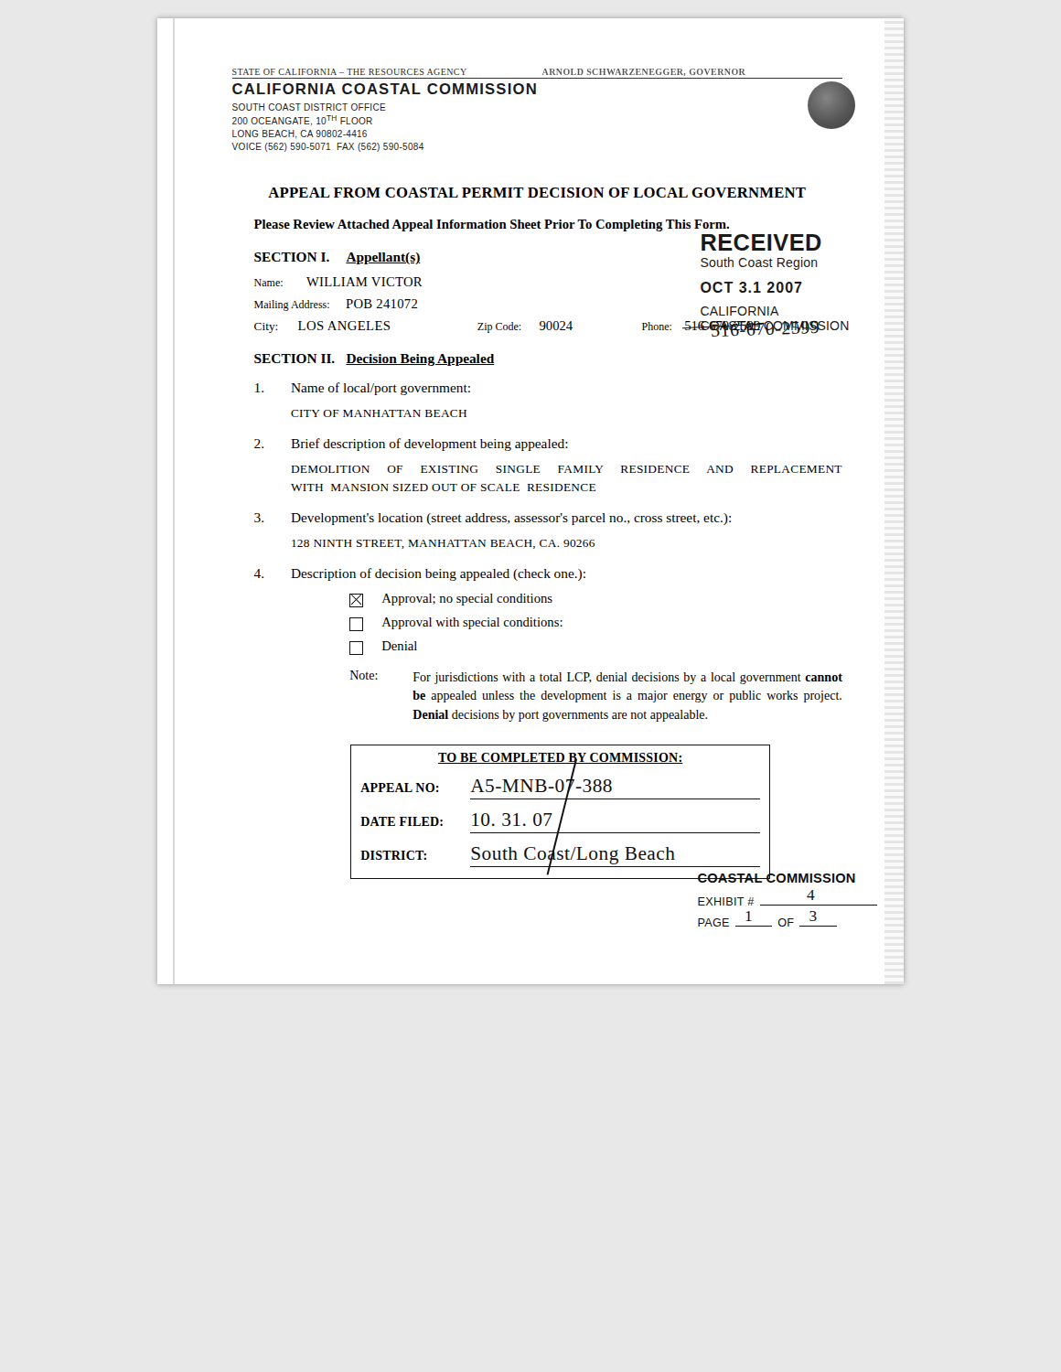State of California – The Resources Agency Arnold Schwarzenegger, Governor
CALIFORNIA COASTAL COMMISSION
South Coast District Office
200 Oceangate, 10TH Floor
Long Beach, CA 90802-4416
Voice (562) 590-5071 Fax (562) 590-5084
APPEAL FROM COASTAL PERMIT DECISION OF LOCAL GOVERNMENT
Please Review Attached Appeal Information Sheet Prior To Completing This Form.
RECEIVED
South Coast Region
OCT 3.1 2007
CALIFORNIA
COASTAL COMMISSION
SECTION I. Appellant(s)
Name: WILLIAM VICTOR
Mailing Address: POB 241072
City: LOS ANGELES Zip Code: 90024 Phone: 516-670-2599
516-670-2599
SECTION II. Decision Being Appealed
Name of local/port government:
City of Manhattan Beach
Brief description of development being appealed:
Demolition of existing single family residence and replacement with mansion sized out of scale residence
Development's location (street address, assessor's parcel no., cross street, etc.):
128 Ninth Street, Manhattan Beach, CA. 90266
Description of decision being appealed (check one.):
Approval; no special conditions
Approval with special conditions:
Denial
Note:
For jurisdictions with a total LCP, denial decisions by a local government cannot be appealed unless the development is a major energy or public works project. Denial decisions by port governments are not appealable.
TO BE COMPLETED BY COMMISSION:
APPEAL NO:
A5-MNB-07-388
DATE FILED:
10. 31. 07
DISTRICT:
South Coast/Long Beach
COASTAL COMMISSION
EXHIBIT # 4
PAGE 1 OF 3